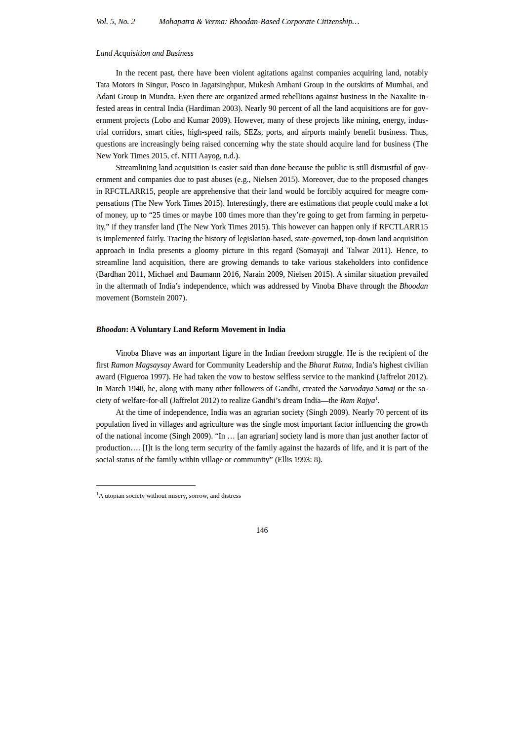Vol. 5, No. 2 Mohapatra & Verma: Bhoodan-Based Corporate Citizenship…
Land Acquisition and Business
In the recent past, there have been violent agitations against companies acquiring land, notably Tata Motors in Singur, Posco in Jagatsinghpur, Mukesh Ambani Group in the outskirts of Mumbai, and Adani Group in Mundra. Even there are organized armed rebellions against business in the Naxalite infested areas in central India (Hardiman 2003). Nearly 90 percent of all the land acquisitions are for government projects (Lobo and Kumar 2009). However, many of these projects like mining, energy, industrial corridors, smart cities, high-speed rails, SEZs, ports, and airports mainly benefit business. Thus, questions are increasingly being raised concerning why the state should acquire land for business (The New York Times 2015, cf. NITI Aayog, n.d.).
Streamlining land acquisition is easier said than done because the public is still distrustful of government and companies due to past abuses (e.g., Nielsen 2015). Moreover, due to the proposed changes in RFCTLARR15, people are apprehensive that their land would be forcibly acquired for meagre compensations (The New York Times 2015). Interestingly, there are estimations that people could make a lot of money, up to “25 times or maybe 100 times more than they’re going to get from farming in perpetuity,” if they transfer land (The New York Times 2015). This however can happen only if RFCTLARR15 is implemented fairly. Tracing the history of legislation-based, state-governed, top-down land acquisition approach in India presents a gloomy picture in this regard (Somayaji and Talwar 2011). Hence, to streamline land acquisition, there are growing demands to take various stakeholders into confidence (Bardhan 2011, Michael and Baumann 2016, Narain 2009, Nielsen 2015). A similar situation prevailed in the aftermath of India’s independence, which was addressed by Vinoba Bhave through the Bhoodan movement (Bornstein 2007).
Bhoodan: A Voluntary Land Reform Movement in India
Vinoba Bhave was an important figure in the Indian freedom struggle. He is the recipient of the first Ramon Magsaysay Award for Community Leadership and the Bharat Ratna, India’s highest civilian award (Figueroa 1997). He had taken the vow to bestow selfless service to the mankind (Jaffrelot 2012). In March 1948, he, along with many other followers of Gandhi, created the Sarvodaya Samaj or the society of welfare-for-all (Jaffrelot 2012) to realize Gandhi’s dream India—the Ram Rajya1.
At the time of independence, India was an agrarian society (Singh 2009). Nearly 70 percent of its population lived in villages and agriculture was the single most important factor influencing the growth of the national income (Singh 2009). “In … [an agrarian] society land is more than just another factor of production…. [I]t is the long term security of the family against the hazards of life, and it is part of the social status of the family within village or community” (Ellis 1993: 8).
1A utopian society without misery, sorrow, and distress
146